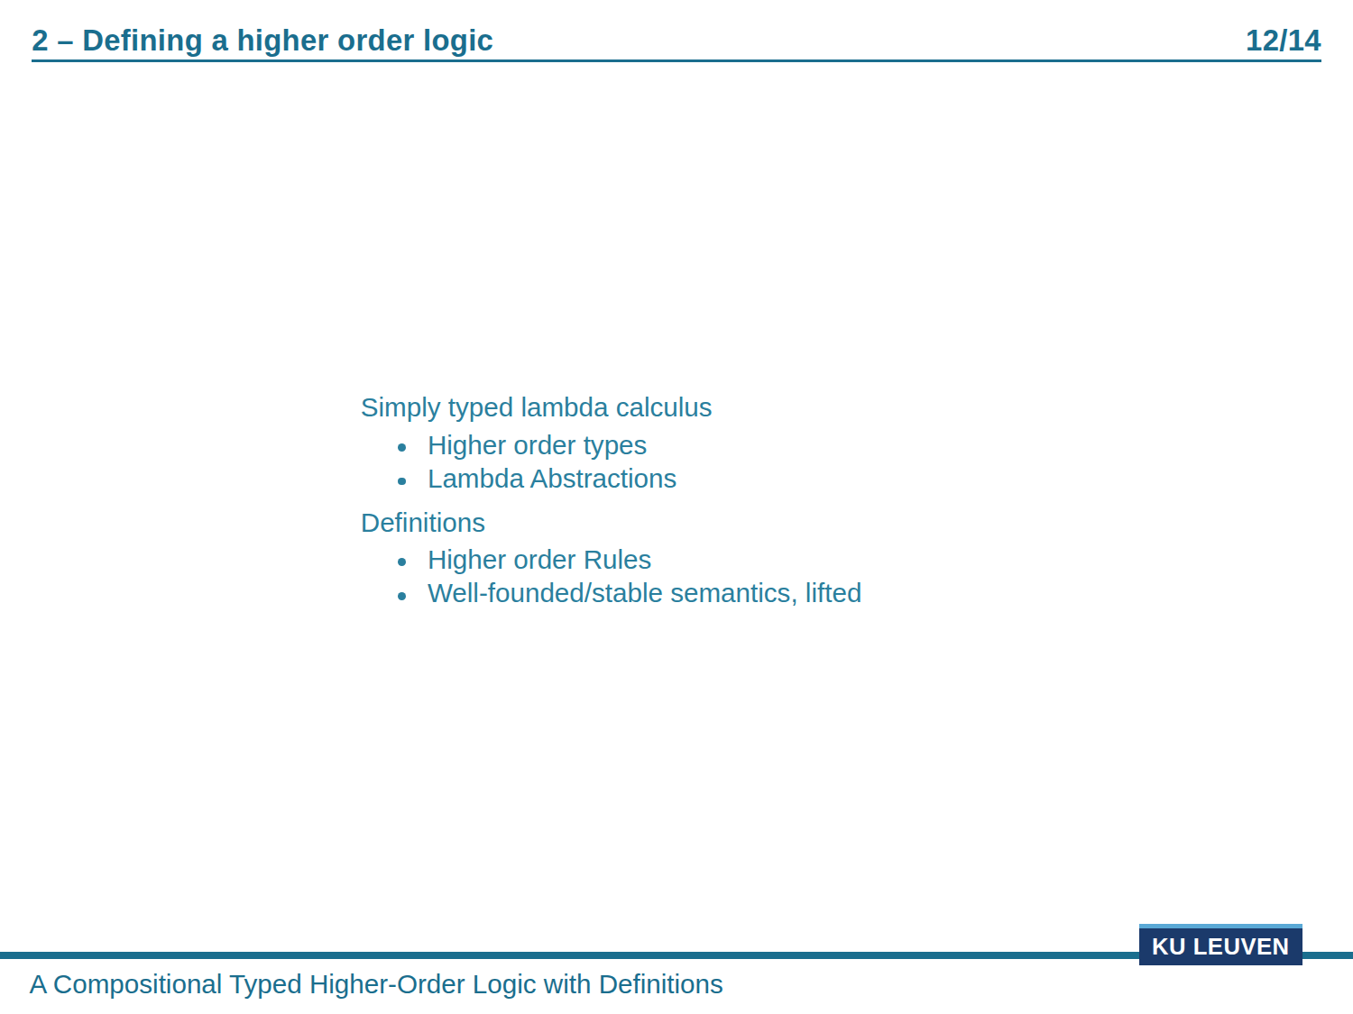2 – Defining a higher order logic 12/14
Simply typed lambda calculus
Higher order types
Lambda Abstractions
Definitions
Higher order Rules
Well-founded/stable semantics, lifted
A Compositional Typed Higher-Order Logic with Definitions
KU LEUVEN